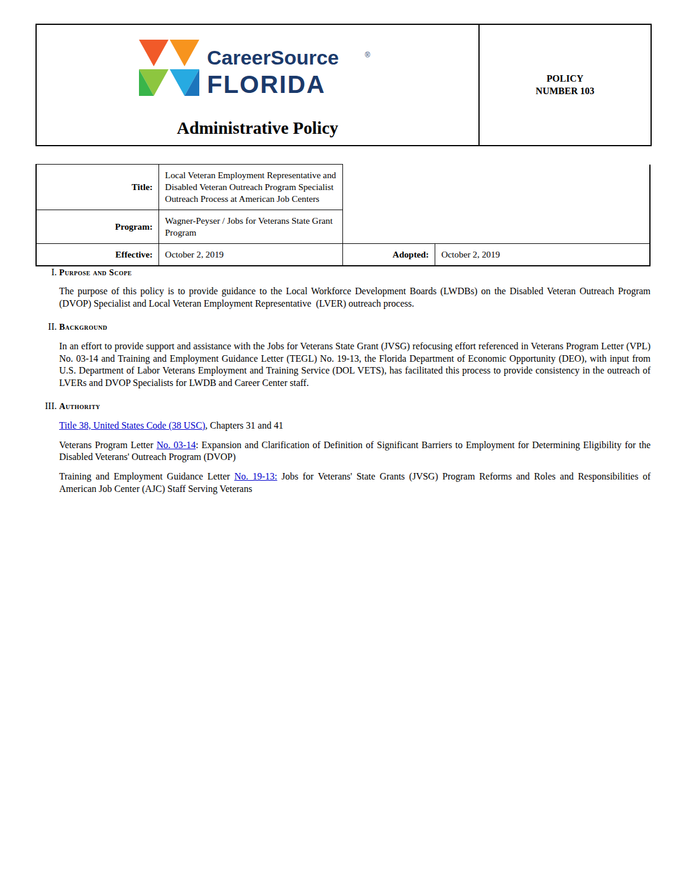CareerSource ® FLORIDA
Administrative Policy
POLICY
NUMBER 103
| Title: | Local Veteran Employment Representative and Disabled Veteran Outreach Program Specialist Outreach Process at American Job Centers |
| Program: | Wagner-Peyser / Jobs for Veterans State Grant Program |
| Effective: | October 2, 2019 | Adopted: | October 2, 2019 |
Purpose and Scope
The purpose of this policy is to provide guidance to the Local Workforce Development Boards (LWDBs) on the Disabled Veteran Outreach Program (DVOP) Specialist and Local Veteran Employment Representative (LVER) outreach process.
Background
In an effort to provide support and assistance with the Jobs for Veterans State Grant (JVSG) refocusing effort referenced in Veterans Program Letter (VPL) No. 03-14 and Training and Employment Guidance Letter (TEGL) No. 19-13, the Florida Department of Economic Opportunity (DEO), with input from U.S. Department of Labor Veterans Employment and Training Service (DOL VETS), has facilitated this process to provide consistency in the outreach of LVERs and DVOP Specialists for LWDB and Career Center staff.
Authority
Title 38, United States Code (38 USC), Chapters 31 and 41
Veterans Program Letter No. 03-14: Expansion and Clarification of Definition of Significant Barriers to Employment for Determining Eligibility for the Disabled Veterans' Outreach Program (DVOP)
Training and Employment Guidance Letter No. 19-13: Jobs for Veterans' State Grants (JVSG) Program Reforms and Roles and Responsibilities of American Job Center (AJC) Staff Serving Veterans